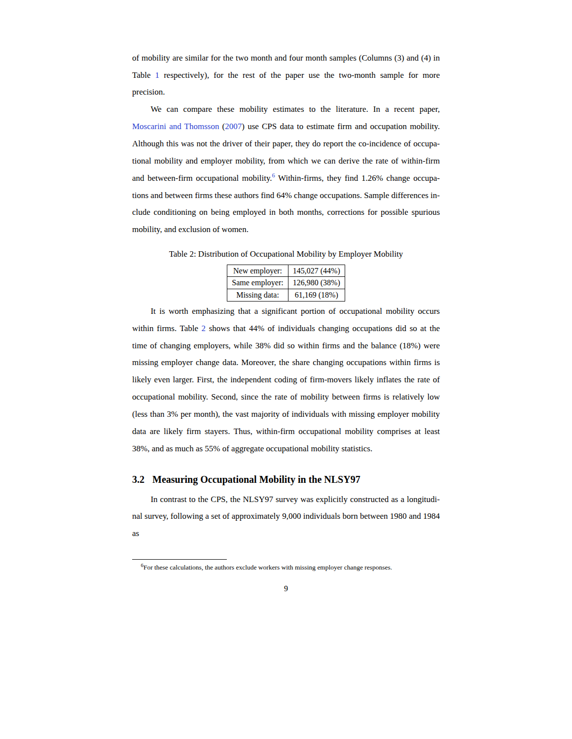of mobility are similar for the two month and four month samples (Columns (3) and (4) in Table 1 respectively), for the rest of the paper use the two-month sample for more precision.
We can compare these mobility estimates to the literature. In a recent paper, Moscarini and Thomsson (2007) use CPS data to estimate firm and occupation mobility. Although this was not the driver of their paper, they do report the co-incidence of occupational mobility and employer mobility, from which we can derive the rate of within-firm and between-firm occupational mobility.6 Within-firms, they find 1.26% change occupations and between firms these authors find 64% change occupations. Sample differences include conditioning on being employed in both months, corrections for possible spurious mobility, and exclusion of women.
Table 2: Distribution of Occupational Mobility by Employer Mobility
| New employer: | 145,027 (44%) |
| Same employer: | 126,980 (38%) |
| Missing data: | 61,169 (18%) |
It is worth emphasizing that a significant portion of occupational mobility occurs within firms. Table 2 shows that 44% of individuals changing occupations did so at the time of changing employers, while 38% did so within firms and the balance (18%) were missing employer change data. Moreover, the share changing occupations within firms is likely even larger. First, the independent coding of firm-movers likely inflates the rate of occupational mobility. Second, since the rate of mobility between firms is relatively low (less than 3% per month), the vast majority of individuals with missing employer mobility data are likely firm stayers. Thus, within-firm occupational mobility comprises at least 38%, and as much as 55% of aggregate occupational mobility statistics.
3.2 Measuring Occupational Mobility in the NLSY97
In contrast to the CPS, the NLSY97 survey was explicitly constructed as a longitudinal survey, following a set of approximately 9,000 individuals born between 1980 and 1984 as
6For these calculations, the authors exclude workers with missing employer change responses.
9